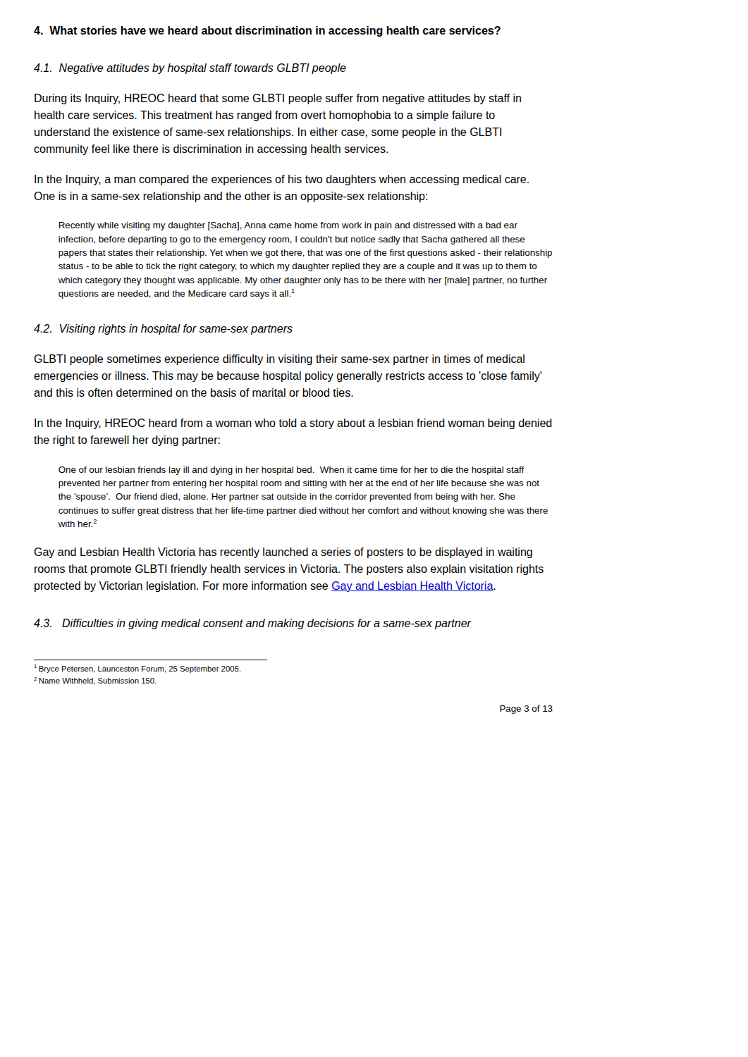4. What stories have we heard about discrimination in accessing health care services?
4.1. Negative attitudes by hospital staff towards GLBTI people
During its Inquiry, HREOC heard that some GLBTI people suffer from negative attitudes by staff in health care services. This treatment has ranged from overt homophobia to a simple failure to understand the existence of same-sex relationships. In either case, some people in the GLBTI community feel like there is discrimination in accessing health services.
In the Inquiry, a man compared the experiences of his two daughters when accessing medical care. One is in a same-sex relationship and the other is an opposite-sex relationship:
Recently while visiting my daughter [Sacha], Anna came home from work in pain and distressed with a bad ear infection, before departing to go to the emergency room, I couldn't but notice sadly that Sacha gathered all these papers that states their relationship. Yet when we got there, that was one of the first questions asked - their relationship status - to be able to tick the right category, to which my daughter replied they are a couple and it was up to them to which category they thought was applicable. My other daughter only has to be there with her [male] partner, no further questions are needed, and the Medicare card says it all.1
4.2. Visiting rights in hospital for same-sex partners
GLBTI people sometimes experience difficulty in visiting their same-sex partner in times of medical emergencies or illness. This may be because hospital policy generally restricts access to 'close family' and this is often determined on the basis of marital or blood ties.
In the Inquiry, HREOC heard from a woman who told a story about a lesbian friend woman being denied the right to farewell her dying partner:
One of our lesbian friends lay ill and dying in her hospital bed. When it came time for her to die the hospital staff prevented her partner from entering her hospital room and sitting with her at the end of her life because she was not the 'spouse'. Our friend died, alone. Her partner sat outside in the corridor prevented from being with her. She continues to suffer great distress that her life-time partner died without her comfort and without knowing she was there with her.2
Gay and Lesbian Health Victoria has recently launched a series of posters to be displayed in waiting rooms that promote GLBTI friendly health services in Victoria. The posters also explain visitation rights protected by Victorian legislation. For more information see Gay and Lesbian Health Victoria.
4.3. Difficulties in giving medical consent and making decisions for a same-sex partner
1Bryce Petersen, Launceston Forum, 25 September 2005.
2Name Withheld, Submission 150.
Page 3 of 13